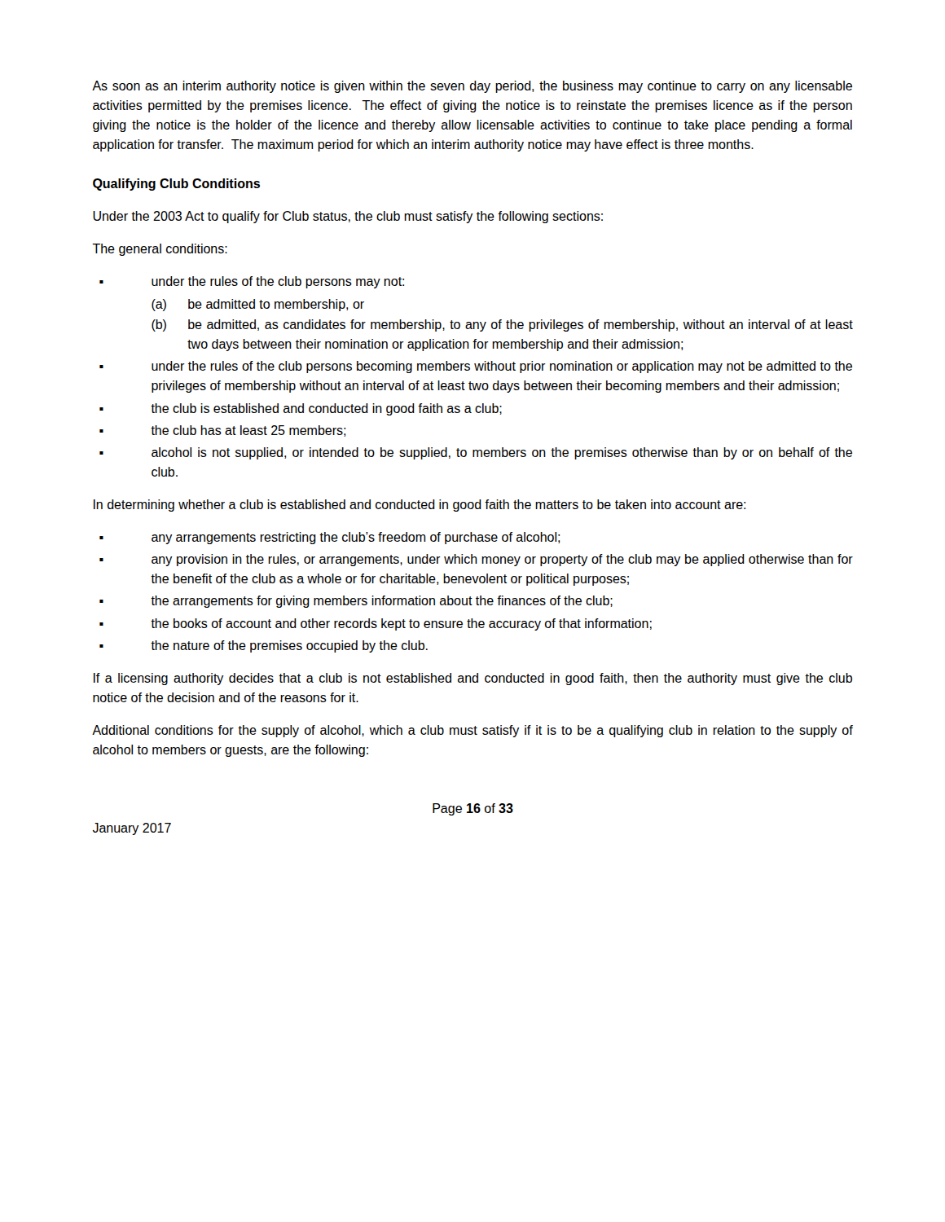As soon as an interim authority notice is given within the seven day period, the business may continue to carry on any licensable activities permitted by the premises licence. The effect of giving the notice is to reinstate the premises licence as if the person giving the notice is the holder of the licence and thereby allow licensable activities to continue to take place pending a formal application for transfer. The maximum period for which an interim authority notice may have effect is three months.
Qualifying Club Conditions
Under the 2003 Act to qualify for Club status, the club must satisfy the following sections:
The general conditions:
under the rules of the club persons may not:
(a) be admitted to membership, or
(b) be admitted, as candidates for membership, to any of the privileges of membership, without an interval of at least two days between their nomination or application for membership and their admission;
under the rules of the club persons becoming members without prior nomination or application may not be admitted to the privileges of membership without an interval of at least two days between their becoming members and their admission;
the club is established and conducted in good faith as a club;
the club has at least 25 members;
alcohol is not supplied, or intended to be supplied, to members on the premises otherwise than by or on behalf of the club.
In determining whether a club is established and conducted in good faith the matters to be taken into account are:
any arrangements restricting the club’s freedom of purchase of alcohol;
any provision in the rules, or arrangements, under which money or property of the club may be applied otherwise than for the benefit of the club as a whole or for charitable, benevolent or political purposes;
the arrangements for giving members information about the finances of the club;
the books of account and other records kept to ensure the accuracy of that information;
the nature of the premises occupied by the club.
If a licensing authority decides that a club is not established and conducted in good faith, then the authority must give the club notice of the decision and of the reasons for it.
Additional conditions for the supply of alcohol, which a club must satisfy if it is to be a qualifying club in relation to the supply of alcohol to members or guests, are the following:
Page 16 of 33
January 2017